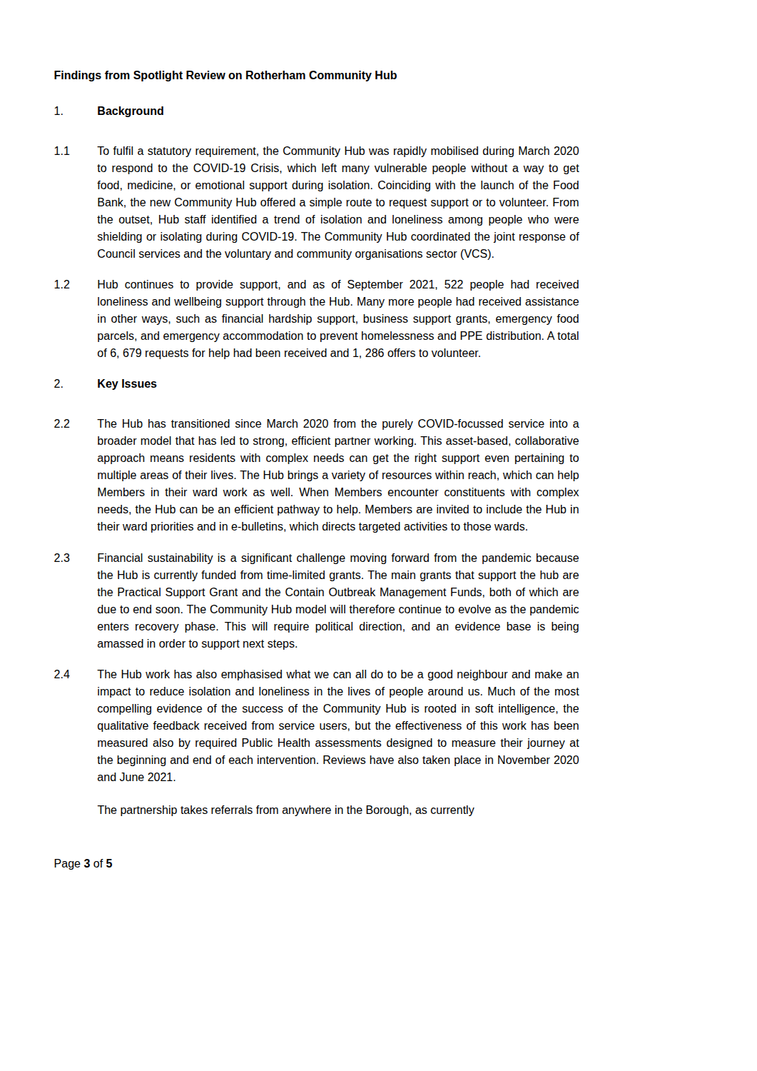Findings from Spotlight Review on Rotherham Community Hub
1.
Background
1.1
To fulfil a statutory requirement, the Community Hub was rapidly mobilised during March 2020 to respond to the COVID-19 Crisis, which left many vulnerable people without a way to get food, medicine, or emotional support during isolation. Coinciding with the launch of the Food Bank, the new Community Hub offered a simple route to request support or to volunteer. From the outset, Hub staff identified a trend of isolation and loneliness among people who were shielding or isolating during COVID-19. The Community Hub coordinated the joint response of Council services and the voluntary and community organisations sector (VCS).
1.2
Hub continues to provide support, and as of September 2021, 522 people had received loneliness and wellbeing support through the Hub. Many more people had received assistance in other ways, such as financial hardship support, business support grants, emergency food parcels, and emergency accommodation to prevent homelessness and PPE distribution. A total of 6, 679 requests for help had been received and 1, 286 offers to volunteer.
2.
Key Issues
2.2
The Hub has transitioned since March 2020 from the purely COVID-focussed service into a broader model that has led to strong, efficient partner working. This asset-based, collaborative approach means residents with complex needs can get the right support even pertaining to multiple areas of their lives. The Hub brings a variety of resources within reach, which can help Members in their ward work as well. When Members encounter constituents with complex needs, the Hub can be an efficient pathway to help. Members are invited to include the Hub in their ward priorities and in e-bulletins, which directs targeted activities to those wards.
2.3
Financial sustainability is a significant challenge moving forward from the pandemic because the Hub is currently funded from time-limited grants. The main grants that support the hub are the Practical Support Grant and the Contain Outbreak Management Funds, both of which are due to end soon. The Community Hub model will therefore continue to evolve as the pandemic enters recovery phase. This will require political direction, and an evidence base is being amassed in order to support next steps.
2.4
The Hub work has also emphasised what we can all do to be a good neighbour and make an impact to reduce isolation and loneliness in the lives of people around us. Much of the most compelling evidence of the success of the Community Hub is rooted in soft intelligence, the qualitative feedback received from service users, but the effectiveness of this work has been measured also by required Public Health assessments designed to measure their journey at the beginning and end of each intervention. Reviews have also taken place in November 2020 and June 2021.
The partnership takes referrals from anywhere in the Borough, as currently
Page 3 of 5